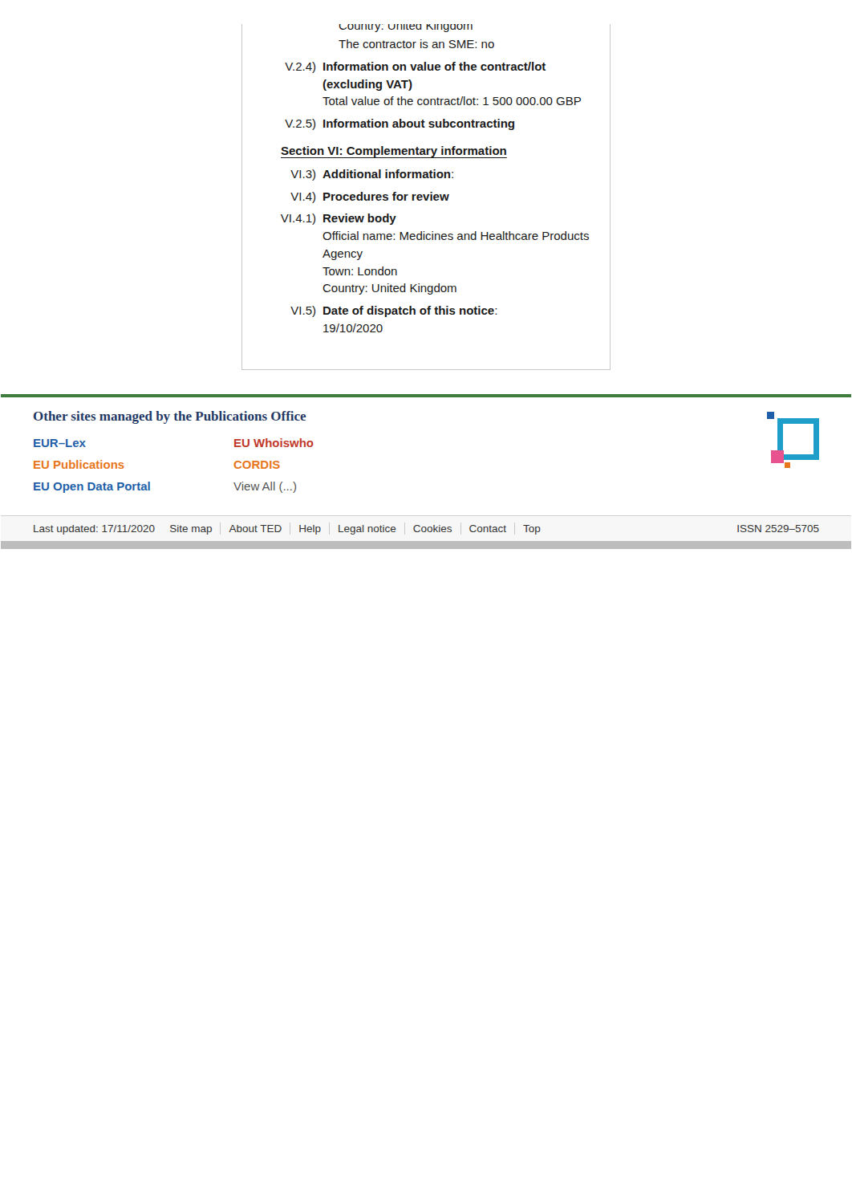Country: United Kingdom
The contractor is an SME: no
V.2.4)
Information on value of the contract/lot (excluding VAT)
Total value of the contract/lot: 1 500 000.00 GBP
V.2.5)
Information about subcontracting
Section VI: Complementary information
VI.3)
Additional information:
VI.4)
Procedures for review
VI.4.1)
Review body
Official name: Medicines and Healthcare Products Agency
Town: London
Country: United Kingdom
VI.5)
Date of dispatch of this notice:
19/10/2020
Other sites managed by the Publications Office
EUR–Lex EU Publications EU Open Data Portal
EU Whoiswho CORDIS View All (...)
Last updated: 17/11/2020
Site map About TED Help Legal notice Cookies Contact Top
ISSN 2529–5705